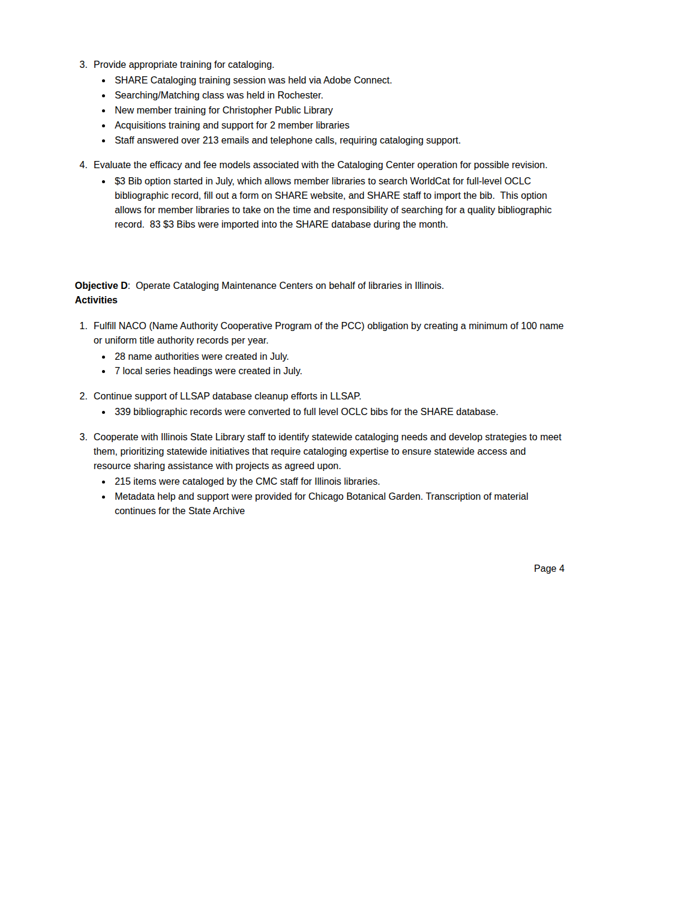Provide appropriate training for cataloging.
SHARE Cataloging training session was held via Adobe Connect.
Searching/Matching class was held in Rochester.
New member training for Christopher Public Library
Acquisitions training and support for 2 member libraries
Staff answered over 213 emails and telephone calls, requiring cataloging support.
Evaluate the efficacy and fee models associated with the Cataloging Center operation for possible revision.
$3 Bib option started in July, which allows member libraries to search WorldCat for full-level OCLC bibliographic record, fill out a form on SHARE website, and SHARE staff to import the bib. This option allows for member libraries to take on the time and responsibility of searching for a quality bibliographic record. 83 $3 Bibs were imported into the SHARE database during the month.
Objective D: Operate Cataloging Maintenance Centers on behalf of libraries in Illinois.
Activities
Fulfill NACO (Name Authority Cooperative Program of the PCC) obligation by creating a minimum of 100 name or uniform title authority records per year.
28 name authorities were created in July.
7 local series headings were created in July.
Continue support of LLSAP database cleanup efforts in LLSAP.
339 bibliographic records were converted to full level OCLC bibs for the SHARE database.
Cooperate with Illinois State Library staff to identify statewide cataloging needs and develop strategies to meet them, prioritizing statewide initiatives that require cataloging expertise to ensure statewide access and resource sharing assistance with projects as agreed upon.
215 items were cataloged by the CMC staff for Illinois libraries.
Metadata help and support were provided for Chicago Botanical Garden. Transcription of material continues for the State Archive
Page 4